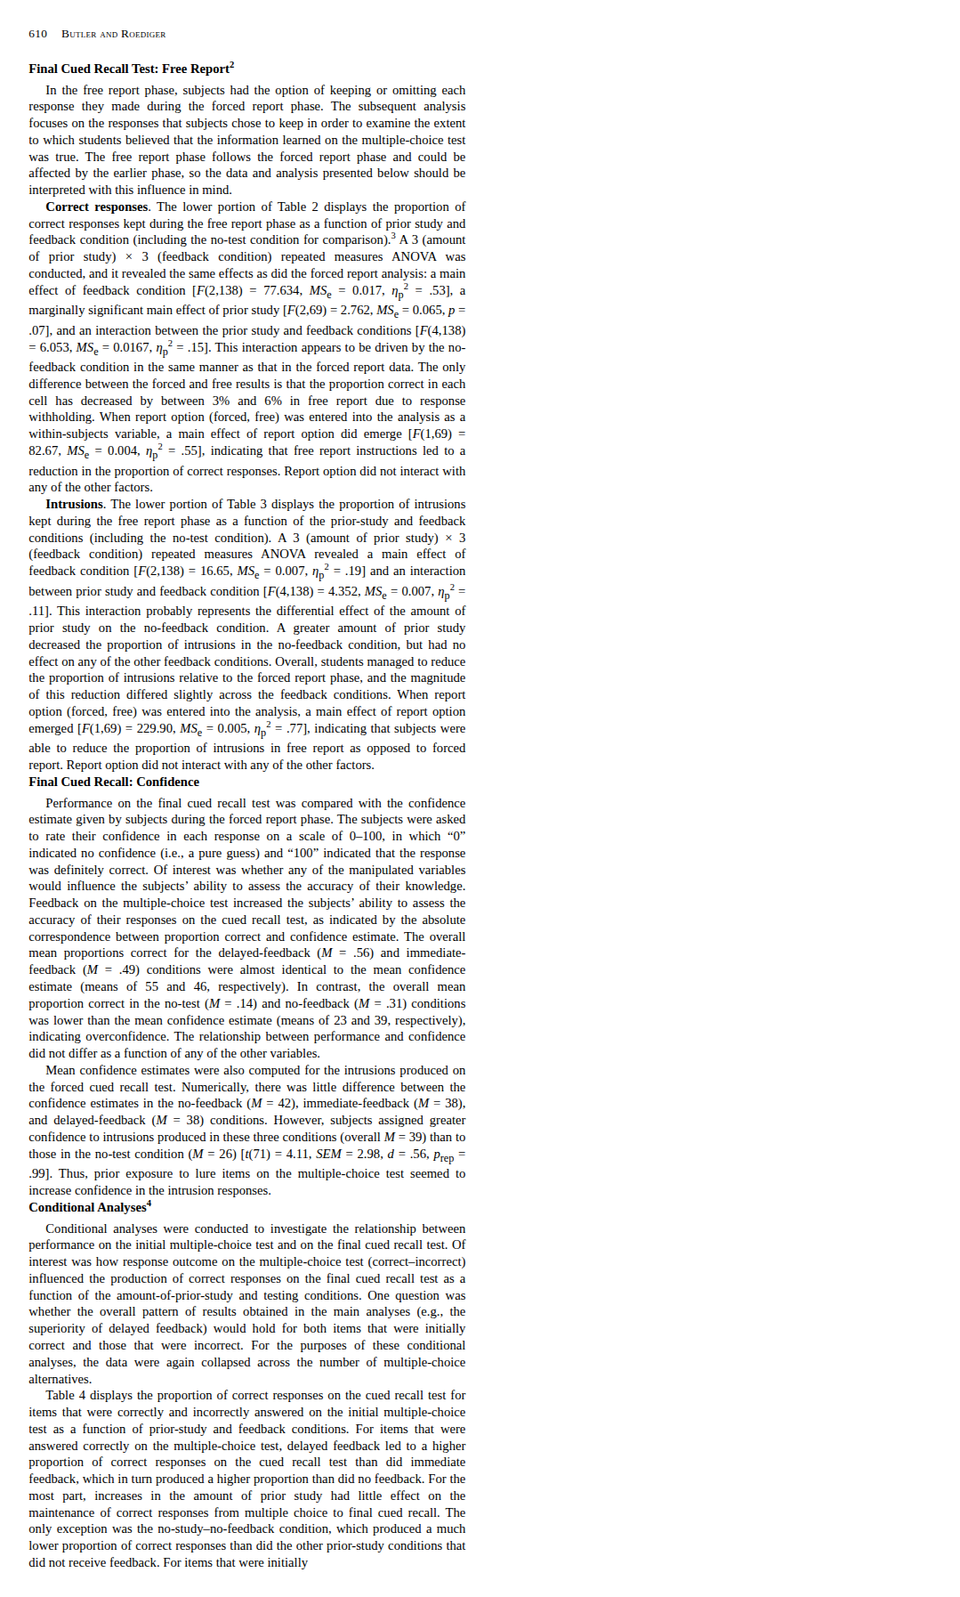610 Butler and Roediger
Final Cued Recall Test: Free Report2
In the free report phase, subjects had the option of keeping or omitting each response they made during the forced report phase. The subsequent analysis focuses on the responses that subjects chose to keep in order to examine the extent to which students believed that the information learned on the multiple-choice test was true. The free report phase follows the forced report phase and could be affected by the earlier phase, so the data and analysis presented below should be interpreted with this influence in mind.
Correct responses. The lower portion of Table 2 displays the proportion of correct responses kept during the free report phase as a function of prior study and feedback condition (including the no-test condition for comparison).3 A 3 (amount of prior study) × 3 (feedback condition) repeated measures ANOVA was conducted, and it revealed the same effects as did the forced report analysis: a main effect of feedback condition [F(2,138) = 77.634, MSe = 0.017, ηp2 = .53], a marginally significant main effect of prior study [F(2,69) = 2.762, MSe = 0.065, p = .07], and an interaction between the prior study and feedback conditions [F(4,138) = 6.053, MSe = 0.0167, ηp2 = .15]. This interaction appears to be driven by the no-feedback condition in the same manner as that in the forced report data. The only difference between the forced and free results is that the proportion correct in each cell has decreased by between 3% and 6% in free report due to response withholding. When report option (forced, free) was entered into the analysis as a within-subjects variable, a main effect of report option did emerge [F(1,69) = 82.67, MSe = 0.004, ηp2 = .55], indicating that free report instructions led to a reduction in the proportion of correct responses. Report option did not interact with any of the other factors.
Intrusions. The lower portion of Table 3 displays the proportion of intrusions kept during the free report phase as a function of the prior-study and feedback conditions (including the no-test condition). A 3 (amount of prior study) × 3 (feedback condition) repeated measures ANOVA revealed a main effect of feedback condition [F(2,138) = 16.65, MSe = 0.007, ηp2 = .19] and an interaction between prior study and feedback condition [F(4,138) = 4.352, MSe = 0.007, ηp2 = .11]. This interaction probably represents the differential effect of the amount of prior study on the no-feedback condition. A greater amount of prior study decreased the proportion of intrusions in the no-feedback condition, but had no effect on any of the other feedback conditions. Overall, students managed to reduce the proportion of intrusions relative to the forced report phase, and the magnitude of this reduction differed slightly across the feedback conditions. When report option (forced, free) was entered into the analysis, a main effect of report option emerged [F(1,69) = 229.90, MSe = 0.005, ηp2 = .77], indicating that subjects were able to reduce the proportion of intrusions in free report as opposed to forced report. Report option did not interact with any of the other factors.
Final Cued Recall: Confidence
Performance on the final cued recall test was compared with the confidence estimate given by subjects during the forced report phase. The subjects were asked to rate their confidence in each response on a scale of 0–100, in which “0” indicated no confidence (i.e., a pure guess) and “100” indicated that the response was definitely correct. Of interest was whether any of the manipulated variables would influence the subjects’ ability to assess the accuracy of their knowledge. Feedback on the multiple-choice test increased the subjects’ ability to assess the accuracy of their responses on the cued recall test, as indicated by the absolute correspondence between proportion correct and confidence estimate. The overall mean proportions correct for the delayed-feedback (M = .56) and immediate-feedback (M = .49) conditions were almost identical to the mean confidence estimate (means of 55 and 46, respectively). In contrast, the overall mean proportion correct in the no-test (M = .14) and no-feedback (M = .31) conditions was lower than the mean confidence estimate (means of 23 and 39, respectively), indicating overconfidence. The relationship between performance and confidence did not differ as a function of any of the other variables.
Mean confidence estimates were also computed for the intrusions produced on the forced cued recall test. Numerically, there was little difference between the confidence estimates in the no-feedback (M = 42), immediate-feedback (M = 38), and delayed-feedback (M = 38) conditions. However, subjects assigned greater confidence to intrusions produced in these three conditions (overall M = 39) than to those in the no-test condition (M = 26) [t(71) = 4.11, SEM = 2.98, d = .56, prep = .99]. Thus, prior exposure to lure items on the multiple-choice test seemed to increase confidence in the intrusion responses.
Conditional Analyses4
Conditional analyses were conducted to investigate the relationship between performance on the initial multiple-choice test and on the final cued recall test. Of interest was how response outcome on the multiple-choice test (correct–incorrect) influenced the production of correct responses on the final cued recall test as a function of the amount-of-prior-study and testing conditions. One question was whether the overall pattern of results obtained in the main analyses (e.g., the superiority of delayed feedback) would hold for both items that were initially correct and those that were incorrect. For the purposes of these conditional analyses, the data were again collapsed across the number of multiple-choice alternatives.
Table 4 displays the proportion of correct responses on the cued recall test for items that were correctly and incorrectly answered on the initial multiple-choice test as a function of prior-study and feedback conditions. For items that were answered correctly on the multiple-choice test, delayed feedback led to a higher proportion of correct responses on the cued recall test than did immediate feedback, which in turn produced a higher proportion than did no feedback. For the most part, increases in the amount of prior study had little effect on the maintenance of correct responses from multiple choice to final cued recall. The only exception was the no-study–no-feedback condition, which produced a much lower proportion of correct responses than did the other prior-study conditions that did not receive feedback. For items that were initially